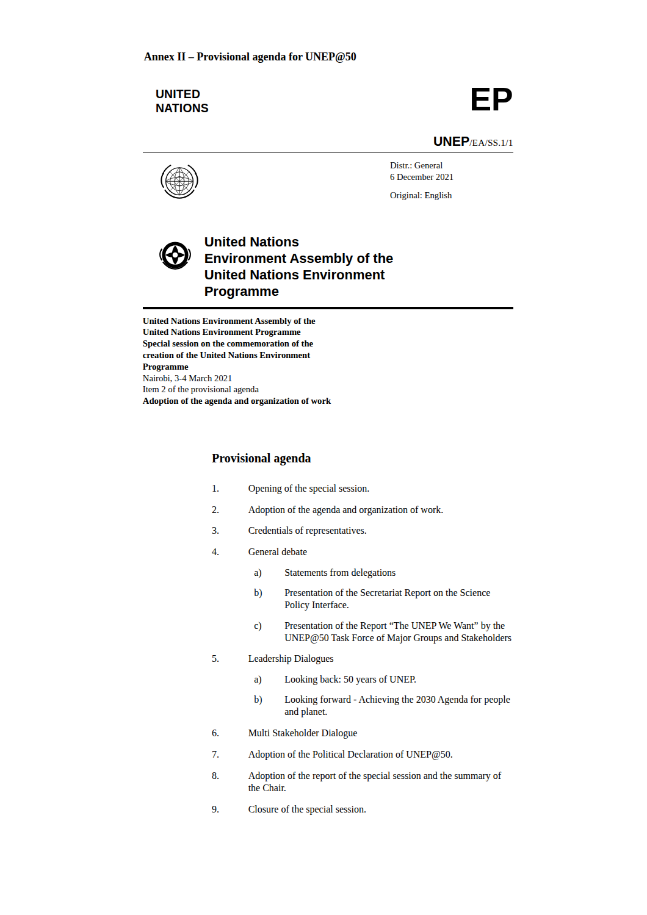Annex II – Provisional agenda for UNEP@50
UNITED
NATIONS
EP
UNEP/EA/SS.1/1
Distr.: General
6 December 2021
Original: English
United Nations
Environment Assembly of the
United Nations Environment
Programme
United Nations Environment Assembly of the
United Nations Environment Programme
Special session on the commemoration of the
creation of the United Nations Environment
Programme
Nairobi, 3-4 March 2021
Item 2 of the provisional agenda
Adoption of the agenda and organization of work
Provisional agenda
1. Opening of the special session.
2. Adoption of the agenda and organization of work.
3. Credentials of representatives.
4. General debate
a) Statements from delegations
b) Presentation of the Secretariat Report on the Science Policy Interface.
c) Presentation of the Report “The UNEP We Want” by the UNEP@50 Task Force of Major Groups and Stakeholders
5. Leadership Dialogues
a) Looking back: 50 years of UNEP.
b) Looking forward - Achieving the 2030 Agenda for people and planet.
6. Multi Stakeholder Dialogue
7. Adoption of the Political Declaration of UNEP@50.
8. Adoption of the report of the special session and the summary of the Chair.
9. Closure of the special session.